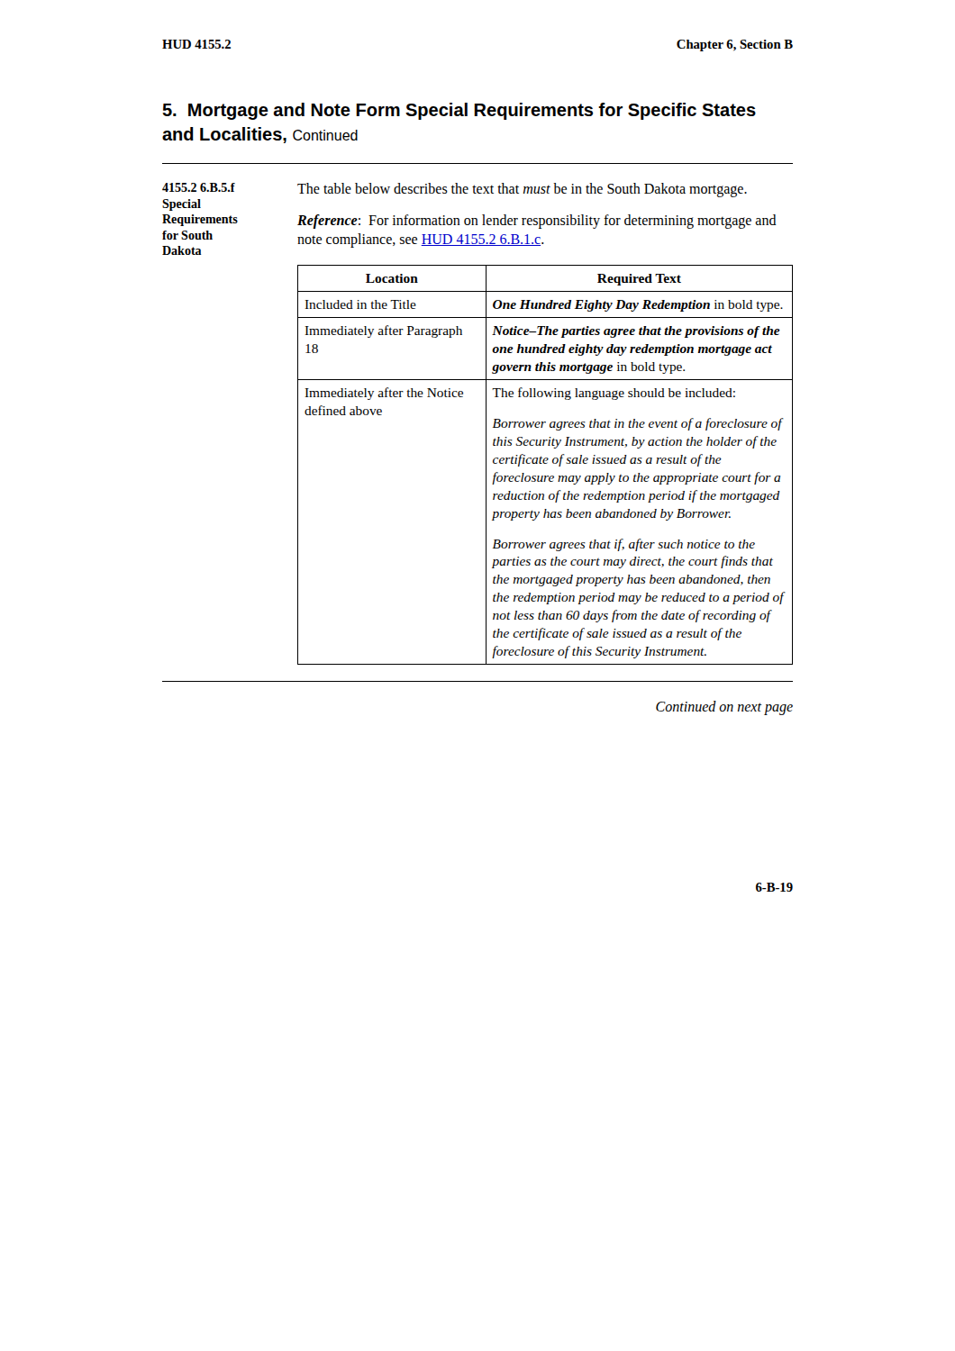HUD 4155.2 Chapter 6, Section B
5. Mortgage and Note Form Special Requirements for Specific States and Localities, Continued
4155.2 6.B.5.f
Special
Requirements
for South
Dakota
The table below describes the text that must be in the South Dakota mortgage.
Reference: For information on lender responsibility for determining mortgage and note compliance, see HUD 4155.2 6.B.1.c.
| Location | Required Text |
| --- | --- |
| Included in the Title | One Hundred Eighty Day Redemption in bold type. |
| Immediately after Paragraph 18 | Notice–The parties agree that the provisions of the one hundred eighty day redemption mortgage act govern this mortgage in bold type. |
| Immediately after the Notice defined above | The following language should be included: Borrower agrees that in the event of a foreclosure of this Security Instrument, by action the holder of the certificate of sale issued as a result of the foreclosure may apply to the appropriate court for a reduction of the redemption period if the mortgaged property has been abandoned by Borrower. Borrower agrees that if, after such notice to the parties as the court may direct, the court finds that the mortgaged property has been abandoned, then the redemption period may be reduced to a period of not less than 60 days from the date of recording of the certificate of sale issued as a result of the foreclosure of this Security Instrument. |
Continued on next page
6-B-19